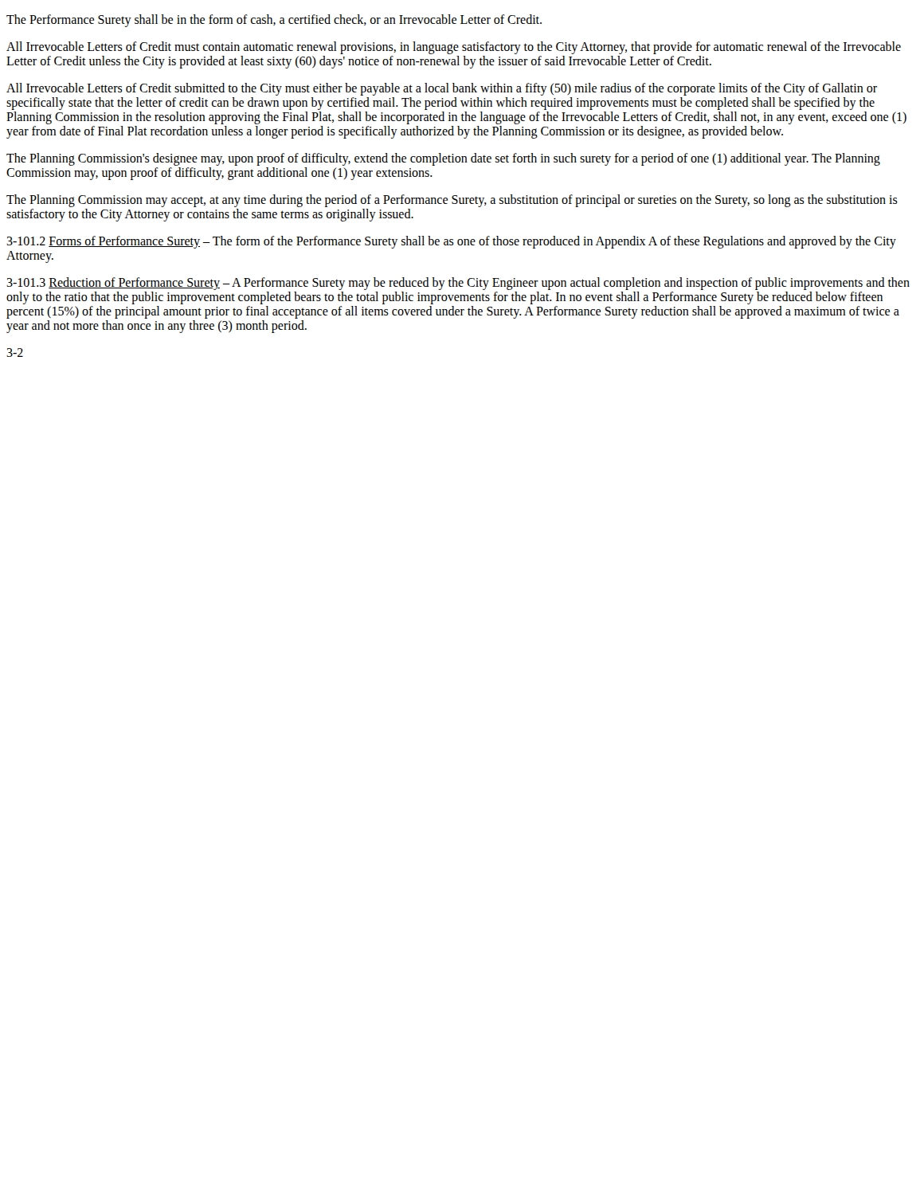The Performance Surety shall be in the form of cash, a certified check, or an Irrevocable Letter of Credit.
All Irrevocable Letters of Credit must contain automatic renewal provisions, in language satisfactory to the City Attorney, that provide for automatic renewal of the Irrevocable Letter of Credit unless the City is provided at least sixty (60) days' notice of non-renewal by the issuer of said Irrevocable Letter of Credit.
All Irrevocable Letters of Credit submitted to the City must either be payable at a local bank within a fifty (50) mile radius of the corporate limits of the City of Gallatin or specifically state that the letter of credit can be drawn upon by certified mail. The period within which required improvements must be completed shall be specified by the Planning Commission in the resolution approving the Final Plat, shall be incorporated in the language of the Irrevocable Letters of Credit, shall not, in any event, exceed one (1) year from date of Final Plat recordation unless a longer period is specifically authorized by the Planning Commission or its designee, as provided below.
The Planning Commission's designee may, upon proof of difficulty, extend the completion date set forth in such surety for a period of one (1) additional year. The Planning Commission may, upon proof of difficulty, grant additional one (1) year extensions.
The Planning Commission may accept, at any time during the period of a Performance Surety, a substitution of principal or sureties on the Surety, so long as the substitution is satisfactory to the City Attorney or contains the same terms as originally issued.
3-101.2 Forms of Performance Surety – The form of the Performance Surety shall be as one of those reproduced in Appendix A of these Regulations and approved by the City Attorney.
3-101.3 Reduction of Performance Surety – A Performance Surety may be reduced by the City Engineer upon actual completion and inspection of public improvements and then only to the ratio that the public improvement completed bears to the total public improvements for the plat. In no event shall a Performance Surety be reduced below fifteen percent (15%) of the principal amount prior to final acceptance of all items covered under the Surety. A Performance Surety reduction shall be approved a maximum of twice a year and not more than once in any three (3) month period.
3-2